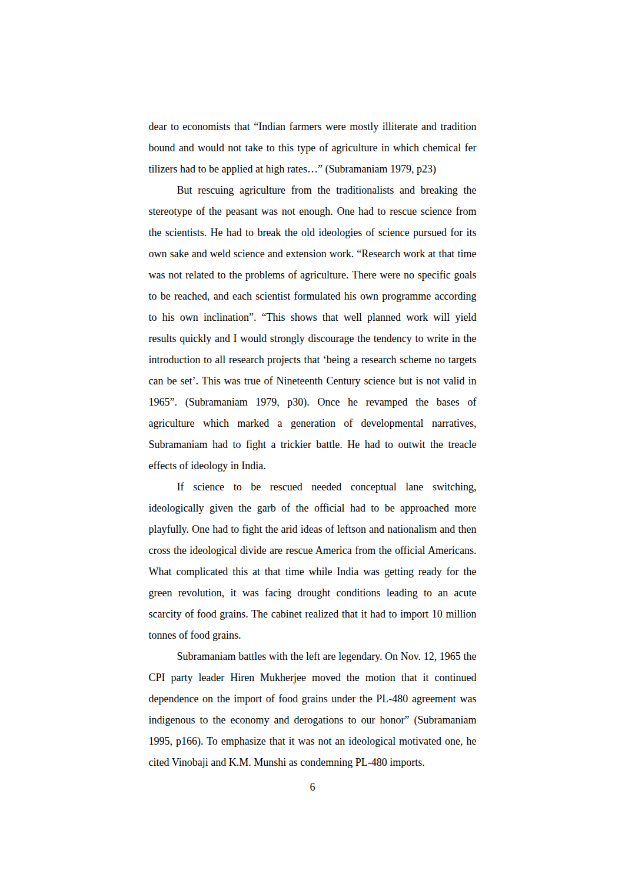dear to economists that “Indian farmers were mostly illiterate and tradition bound and would not take to this type of agriculture in which chemical fer tilizers had to be applied at high rates…” (Subramaniam 1979, p23)
But rescuing agriculture from the traditionalists and breaking the stereotype of the peasant was not enough. One had to rescue science from the scientists. He had to break the old ideologies of science pursued for its own sake and weld science and extension work. “Research work at that time was not related to the problems of agriculture. There were no specific goals to be reached, and each scientist formulated his own programme according to his own inclination”. “This shows that well planned work will yield results quickly and I would strongly discourage the tendency to write in the introduction to all research projects that ‘being a research scheme no targets can be set’. This was true of Nineteenth Century science but is not valid in 1965”. (Subramaniam 1979, p30). Once he revamped the bases of agriculture which marked a generation of developmental narratives, Subramaniam had to fight a trickier battle. He had to outwit the treacle effects of ideology in India.
If science to be rescued needed conceptual lane switching, ideologically given the garb of the official had to be approached more playfully. One had to fight the arid ideas of leftson and nationalism and then cross the ideological divide are rescue America from the official Americans. What complicated this at that time while India was getting ready for the green revolution, it was facing drought conditions leading to an acute scarcity of food grains. The cabinet realized that it had to import 10 million tonnes of food grains.
Subramaniam battles with the left are legendary. On Nov. 12, 1965 the CPI party leader Hiren Mukherjee moved the motion that it continued dependence on the import of food grains under the PL-480 agreement was indigenous to the economy and derogations to our honor” (Subramaniam 1995, p166). To emphasize that it was not an ideological motivated one, he cited Vinobaji and K.M. Munshi as condemning PL-480 imports.
6